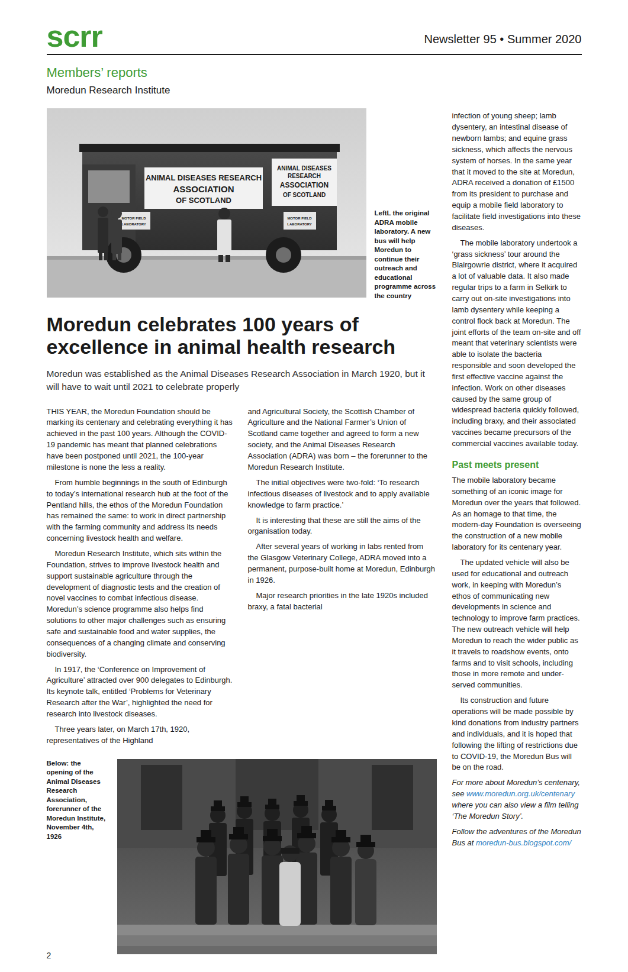scrr
Newsletter 95 • Summer 2020
Members’ reports
Moredun Research Institute
ANIMAL DISEASES RESEARCH ASSOCIATION OF SCOTLAND ANIMAL DISEASES RESEARCH ASSOCIATION OF SCOTLAND MOTOR FIELD LABORATORY MOTOR FIELD LABORATORY
LeftL the original ADRA mobile laboratory. A new bus will help Moredun to continue their outreach and educational programme across the country
Moredun celebrates 100 years of excellence in animal health research
Moredun was established as the Animal Diseases Research Association in March 1920, but it will have to wait until 2021 to celebrate properly
THIS YEAR, the Moredun Foundation should be marking its centenary and celebrating everything it has achieved in the past 100 years. Although the COVID-19 pandemic has meant that planned celebrations have been postponed until 2021, the 100-year milestone is none the less a reality.
From humble beginnings in the south of Edinburgh to today’s international research hub at the foot of the Pentland hills, the ethos of the Moredun Foundation has remained the same: to work in direct partnership with the farming community and address its needs concerning livestock health and welfare.
Moredun Research Institute, which sits within the Foundation, strives to improve livestock health and support sustainable agriculture through the development of diagnostic tests and the creation of novel vaccines to combat infectious disease. Moredun’s science programme also helps find solutions to other major challenges such as ensuring safe and sustainable food and water supplies, the consequences of a changing climate and conserving biodiversity.
In 1917, the ‘Conference on Improvement of Agriculture’ attracted over 900 delegates to Edinburgh. Its keynote talk, entitled ‘Problems for Veterinary Research after the War’, highlighted the need for research into livestock diseases.
Three years later, on March 17th, 1920, representatives of the Highland
and Agricultural Society, the Scottish Chamber of Agriculture and the National Farmer’s Union of Scotland came together and agreed to form a new society, and the Animal Diseases Research Association (ADRA) was born – the forerunner to the Moredun Research Institute.
The initial objectives were two-fold: ‘To research infectious diseases of livestock and to apply available knowledge to farm practice.’
It is interesting that these are still the aims of the organisation today.
After several years of working in labs rented from the Glasgow Veterinary College, ADRA moved into a permanent, purpose-built home at Moredun, Edinburgh in 1926.
Major research priorities in the late 1920s included braxy, a fatal bacterial
Below: the opening of the Animal Diseases Research Association, forerunner of the Moredun Institute, November 4th, 1926
infection of young sheep; lamb dysentery, an intestinal disease of newborn lambs; and equine grass sickness, which affects the nervous system of horses. In the same year that it moved to the site at Moredun, ADRA received a donation of £1500 from its president to purchase and equip a mobile field laboratory to facilitate field investigations into these diseases.
The mobile laboratory undertook a ‘grass sickness’ tour around the Blairgowrie district, where it acquired a lot of valuable data. It also made regular trips to a farm in Selkirk to carry out on-site investigations into lamb dysentery while keeping a control flock back at Moredun. The joint efforts of the team on-site and off meant that veterinary scientists were able to isolate the bacteria responsible and soon developed the first effective vaccine against the infection. Work on other diseases caused by the same group of widespread bacteria quickly followed, including braxy, and their associated vaccines became precursors of the commercial vaccines available today.
Past meets present
The mobile laboratory became something of an iconic image for Moredun over the years that followed. As an homage to that time, the modern-day Foundation is overseeing the construction of a new mobile laboratory for its centenary year.
The updated vehicle will also be used for educational and outreach work, in keeping with Moredun’s ethos of communicating new developments in science and technology to improve farm practices. The new outreach vehicle will help Moredun to reach the wider public as it travels to roadshow events, onto farms and to visit schools, including those in more remote and under-served communities.
Its construction and future operations will be made possible by kind donations from industry partners and individuals, and it is hoped that following the lifting of restrictions due to COVID-19, the Moredun Bus will be on the road.
For more about Moredun’s centenary, see www.moredun.org.uk/centenary where you can also view a film telling ‘The Moredun Story’.
Follow the adventures of the Moredun Bus at moredun-bus.blogspot.com/
2